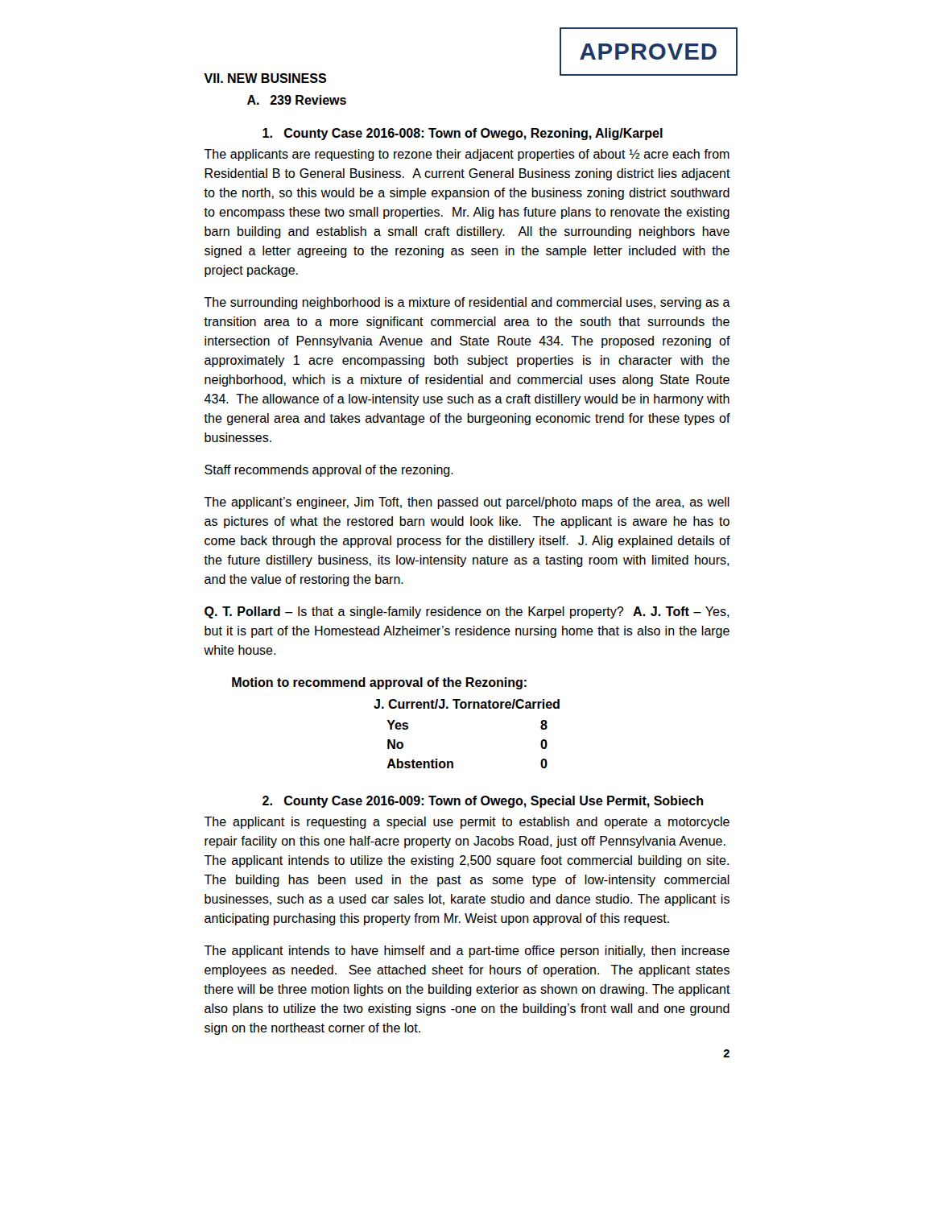APPROVED
VII. NEW BUSINESS
A. 239 Reviews
1. County Case 2016-008: Town of Owego, Rezoning, Alig/Karpel
The applicants are requesting to rezone their adjacent properties of about ½ acre each from Residential B to General Business. A current General Business zoning district lies adjacent to the north, so this would be a simple expansion of the business zoning district southward to encompass these two small properties. Mr. Alig has future plans to renovate the existing barn building and establish a small craft distillery. All the surrounding neighbors have signed a letter agreeing to the rezoning as seen in the sample letter included with the project package.
The surrounding neighborhood is a mixture of residential and commercial uses, serving as a transition area to a more significant commercial area to the south that surrounds the intersection of Pennsylvania Avenue and State Route 434. The proposed rezoning of approximately 1 acre encompassing both subject properties is in character with the neighborhood, which is a mixture of residential and commercial uses along State Route 434. The allowance of a low-intensity use such as a craft distillery would be in harmony with the general area and takes advantage of the burgeoning economic trend for these types of businesses.
Staff recommends approval of the rezoning.
The applicant’s engineer, Jim Toft, then passed out parcel/photo maps of the area, as well as pictures of what the restored barn would look like. The applicant is aware he has to come back through the approval process for the distillery itself. J. Alig explained details of the future distillery business, its low-intensity nature as a tasting room with limited hours, and the value of restoring the barn.
Q. T. Pollard – Is that a single-family residence on the Karpel property? A. J. Toft – Yes, but it is part of the Homestead Alzheimer’s residence nursing home that is also in the large white house.
Motion to recommend approval of the Rezoning:
J. Current/J. Tornatore/Carried
| Yes | 8 |
| No | 0 |
| Abstention | 0 |
2. County Case 2016-009: Town of Owego, Special Use Permit, Sobiech
The applicant is requesting a special use permit to establish and operate a motorcycle repair facility on this one half-acre property on Jacobs Road, just off Pennsylvania Avenue. The applicant intends to utilize the existing 2,500 square foot commercial building on site. The building has been used in the past as some type of low-intensity commercial businesses, such as a used car sales lot, karate studio and dance studio. The applicant is anticipating purchasing this property from Mr. Weist upon approval of this request.
The applicant intends to have himself and a part-time office person initially, then increase employees as needed. See attached sheet for hours of operation. The applicant states there will be three motion lights on the building exterior as shown on drawing. The applicant also plans to utilize the two existing signs -one on the building’s front wall and one ground sign on the northeast corner of the lot.
2